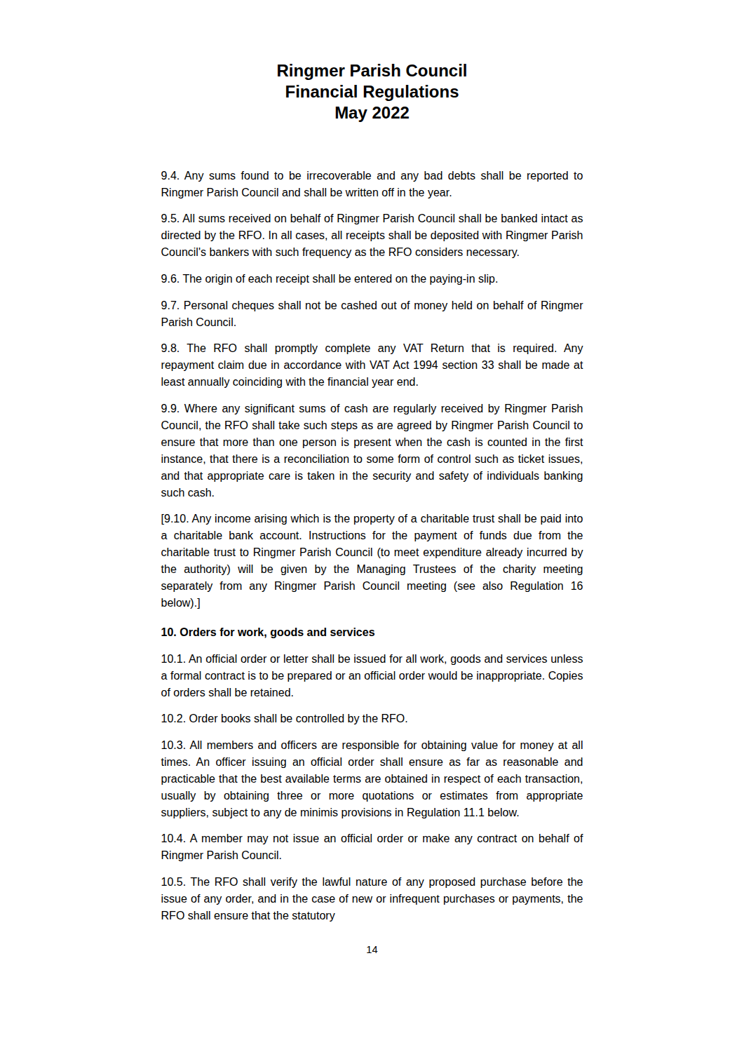Ringmer Parish Council
Financial Regulations
May 2022
9.4. Any sums found to be irrecoverable and any bad debts shall be reported to Ringmer Parish Council and shall be written off in the year.
9.5. All sums received on behalf of Ringmer Parish Council shall be banked intact as directed by the RFO. In all cases, all receipts shall be deposited with Ringmer Parish Council's bankers with such frequency as the RFO considers necessary.
9.6. The origin of each receipt shall be entered on the paying-in slip.
9.7. Personal cheques shall not be cashed out of money held on behalf of Ringmer Parish Council.
9.8. The RFO shall promptly complete any VAT Return that is required. Any repayment claim due in accordance with VAT Act 1994 section 33 shall be made at least annually coinciding with the financial year end.
9.9. Where any significant sums of cash are regularly received by Ringmer Parish Council, the RFO shall take such steps as are agreed by Ringmer Parish Council to ensure that more than one person is present when the cash is counted in the first instance, that there is a reconciliation to some form of control such as ticket issues, and that appropriate care is taken in the security and safety of individuals banking such cash.
[9.10. Any income arising which is the property of a charitable trust shall be paid into a charitable bank account. Instructions for the payment of funds due from the charitable trust to Ringmer Parish Council (to meet expenditure already incurred by the authority) will be given by the Managing Trustees of the charity meeting separately from any Ringmer Parish Council meeting (see also Regulation 16 below).]
10. Orders for work, goods and services
10.1. An official order or letter shall be issued for all work, goods and services unless a formal contract is to be prepared or an official order would be inappropriate. Copies of orders shall be retained.
10.2. Order books shall be controlled by the RFO.
10.3. All members and officers are responsible for obtaining value for money at all times. An officer issuing an official order shall ensure as far as reasonable and practicable that the best available terms are obtained in respect of each transaction, usually by obtaining three or more quotations or estimates from appropriate suppliers, subject to any de minimis provisions in Regulation 11.1 below.
10.4. A member may not issue an official order or make any contract on behalf of Ringmer Parish Council.
10.5. The RFO shall verify the lawful nature of any proposed purchase before the issue of any order, and in the case of new or infrequent purchases or payments, the RFO shall ensure that the statutory
14